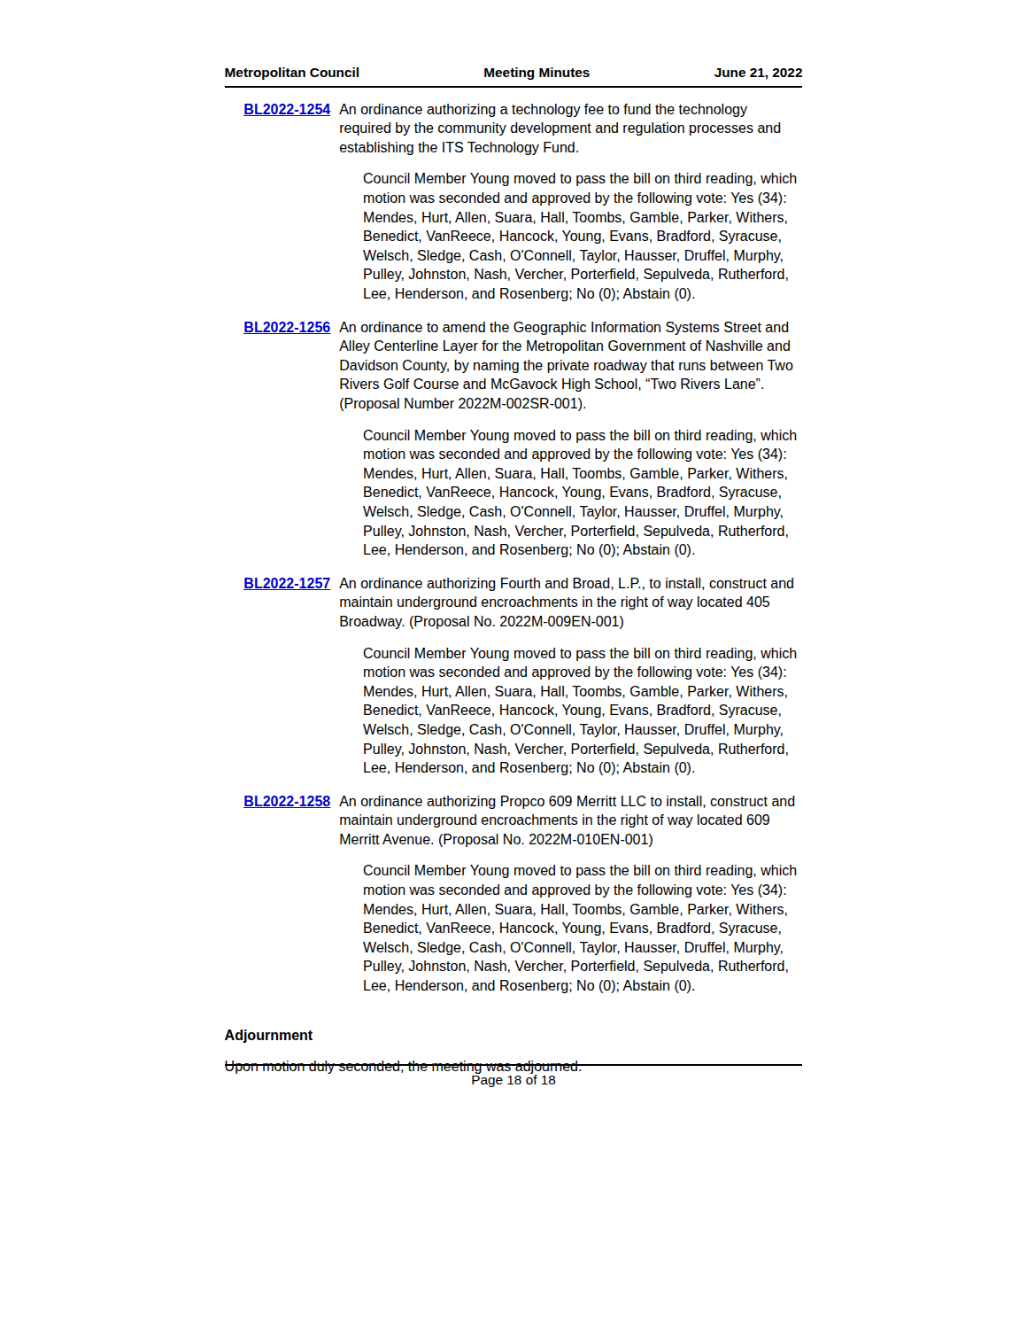Metropolitan Council
Meeting Minutes
June 21, 2022
BL2022-1254
An ordinance authorizing a technology fee to fund the technology required by the community development and regulation processes and establishing the ITS Technology Fund.
Council Member Young moved to pass the bill on third reading, which motion was seconded and approved by the following vote: Yes (34): Mendes, Hurt, Allen, Suara, Hall, Toombs, Gamble, Parker, Withers, Benedict, VanReece, Hancock, Young, Evans, Bradford, Syracuse, Welsch, Sledge, Cash, O'Connell, Taylor, Hausser, Druffel, Murphy, Pulley, Johnston, Nash, Vercher, Porterfield, Sepulveda, Rutherford, Lee, Henderson, and Rosenberg; No (0); Abstain (0).
BL2022-1256
An ordinance to amend the Geographic Information Systems Street and Alley Centerline Layer for the Metropolitan Government of Nashville and Davidson County, by naming the private roadway that runs between Two Rivers Golf Course and McGavock High School, “Two Rivers Lane”. (Proposal Number 2022M-002SR-001).
Council Member Young moved to pass the bill on third reading, which motion was seconded and approved by the following vote: Yes (34): Mendes, Hurt, Allen, Suara, Hall, Toombs, Gamble, Parker, Withers, Benedict, VanReece, Hancock, Young, Evans, Bradford, Syracuse, Welsch, Sledge, Cash, O'Connell, Taylor, Hausser, Druffel, Murphy, Pulley, Johnston, Nash, Vercher, Porterfield, Sepulveda, Rutherford, Lee, Henderson, and Rosenberg; No (0); Abstain (0).
BL2022-1257
An ordinance authorizing Fourth and Broad, L.P., to install, construct and maintain underground encroachments in the right of way located 405 Broadway. (Proposal No. 2022M-009EN-001)
Council Member Young moved to pass the bill on third reading, which motion was seconded and approved by the following vote: Yes (34): Mendes, Hurt, Allen, Suara, Hall, Toombs, Gamble, Parker, Withers, Benedict, VanReece, Hancock, Young, Evans, Bradford, Syracuse, Welsch, Sledge, Cash, O'Connell, Taylor, Hausser, Druffel, Murphy, Pulley, Johnston, Nash, Vercher, Porterfield, Sepulveda, Rutherford, Lee, Henderson, and Rosenberg; No (0); Abstain (0).
BL2022-1258
An ordinance authorizing Propco 609 Merritt LLC to install, construct and maintain underground encroachments in the right of way located 609 Merritt Avenue. (Proposal No. 2022M-010EN-001)
Council Member Young moved to pass the bill on third reading, which motion was seconded and approved by the following vote: Yes (34): Mendes, Hurt, Allen, Suara, Hall, Toombs, Gamble, Parker, Withers, Benedict, VanReece, Hancock, Young, Evans, Bradford, Syracuse, Welsch, Sledge, Cash, O'Connell, Taylor, Hausser, Druffel, Murphy, Pulley, Johnston, Nash, Vercher, Porterfield, Sepulveda, Rutherford, Lee, Henderson, and Rosenberg; No (0); Abstain (0).
Adjournment
Upon motion duly seconded, the meeting was adjourned.
Page 18 of 18